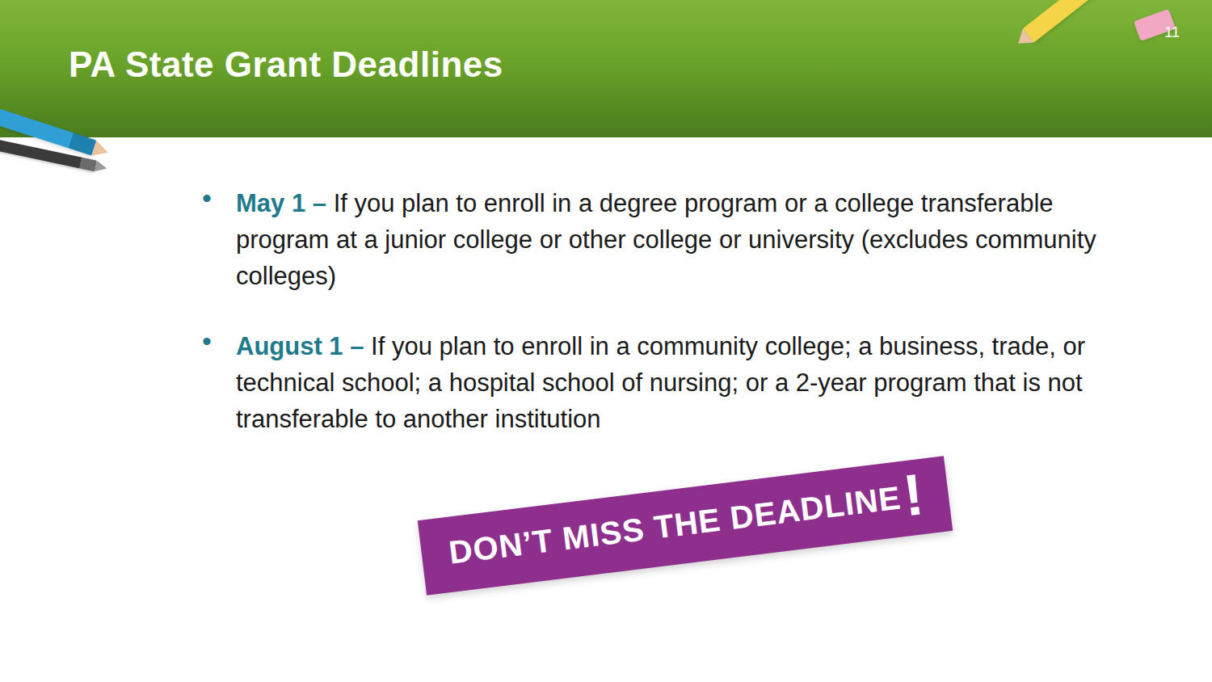11
PA State Grant Deadlines
May 1 – If you plan to enroll in a degree program or a college transferable program at a junior college or other college or university (excludes community colleges)
August 1 – If you plan to enroll in a community college; a business, trade, or technical school; a hospital school of nursing; or a 2-year program that is not transferable to another institution
DON’T MISS THE DEADLINE!